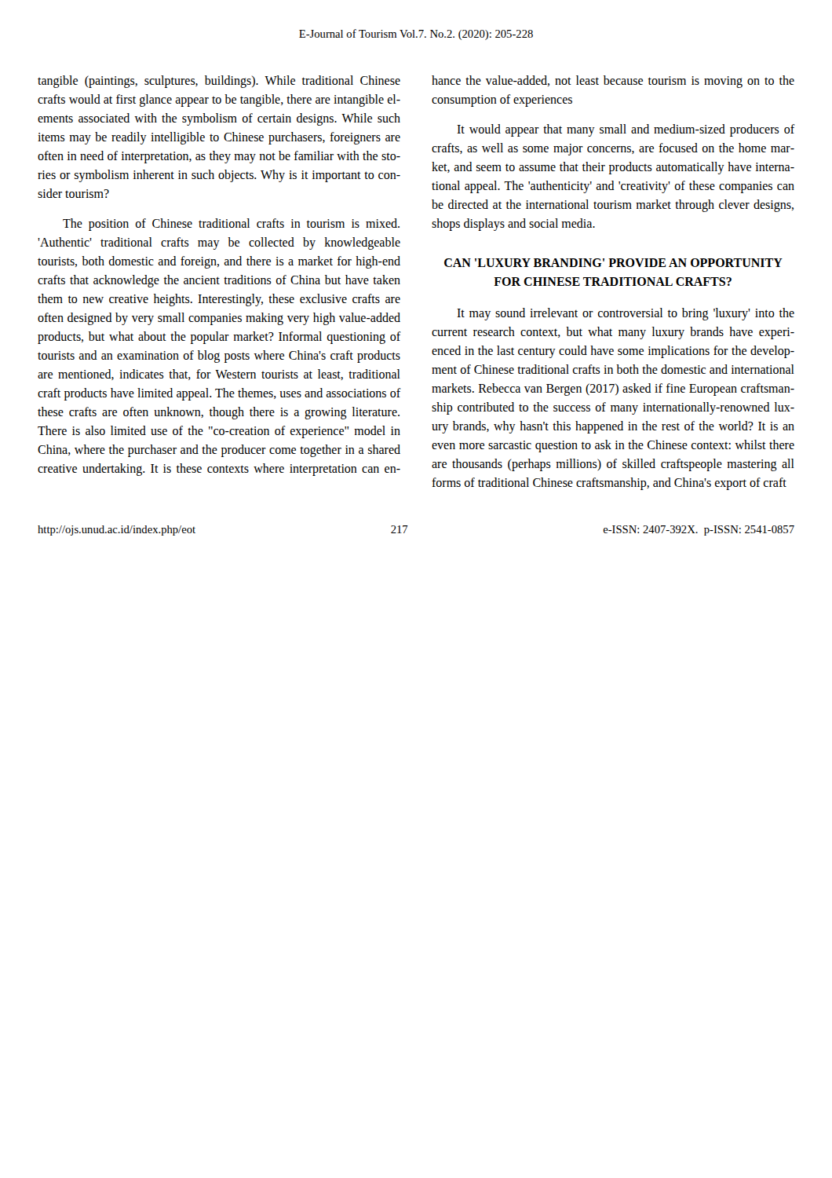E-Journal of Tourism Vol.7. No.2. (2020): 205-228
tangible (paintings, sculptures, buildings). While traditional Chinese crafts would at first glance appear to be tangible, there are intangible elements associated with the symbolism of certain designs. While such items may be readily intelligible to Chinese purchasers, foreigners are often in need of interpretation, as they may not be familiar with the stories or symbolism inherent in such objects. Why is it important to consider tourism?
The position of Chinese traditional crafts in tourism is mixed. 'Authentic' traditional crafts may be collected by knowledgeable tourists, both domestic and foreign, and there is a market for high-end crafts that acknowledge the ancient traditions of China but have taken them to new creative heights. Interestingly, these exclusive crafts are often designed by very small companies making very high value-added products, but what about the popular market? Informal questioning of tourists and an examination of blog posts where China's craft products are mentioned, indicates that, for Western tourists at least, traditional craft products have limited appeal. The themes, uses and associations of these crafts are often unknown, though there is a growing literature. There is also limited use of the "co-creation of experience" model in China, where the purchaser and the producer come together in a shared creative undertaking. It is these contexts where interpretation can enhance the value-added, not least because tourism is moving on to the consumption of experiences
It would appear that many small and medium-sized producers of crafts, as well as some major concerns, are focused on the home market, and seem to assume that their products automatically have international appeal. The 'authenticity' and 'creativity' of these companies can be directed at the international tourism market through clever designs, shops displays and social media.
Can 'Luxury Branding' Provide an Opportunity for Chinese Traditional Crafts?
It may sound irrelevant or controversial to bring 'luxury' into the current research context, but what many luxury brands have experienced in the last century could have some implications for the development of Chinese traditional crafts in both the domestic and international markets. Rebecca van Bergen (2017) asked if fine European craftsmanship contributed to the success of many internationally-renowned luxury brands, why hasn't this happened in the rest of the world? It is an even more sarcastic question to ask in the Chinese context: whilst there are thousands (perhaps millions) of skilled craftspeople mastering all forms of traditional Chinese craftsmanship, and China's export of craft
http://ojs.unud.ac.id/index.php/eot 217 e-ISSN: 2407-392X. p-ISSN: 2541-0857